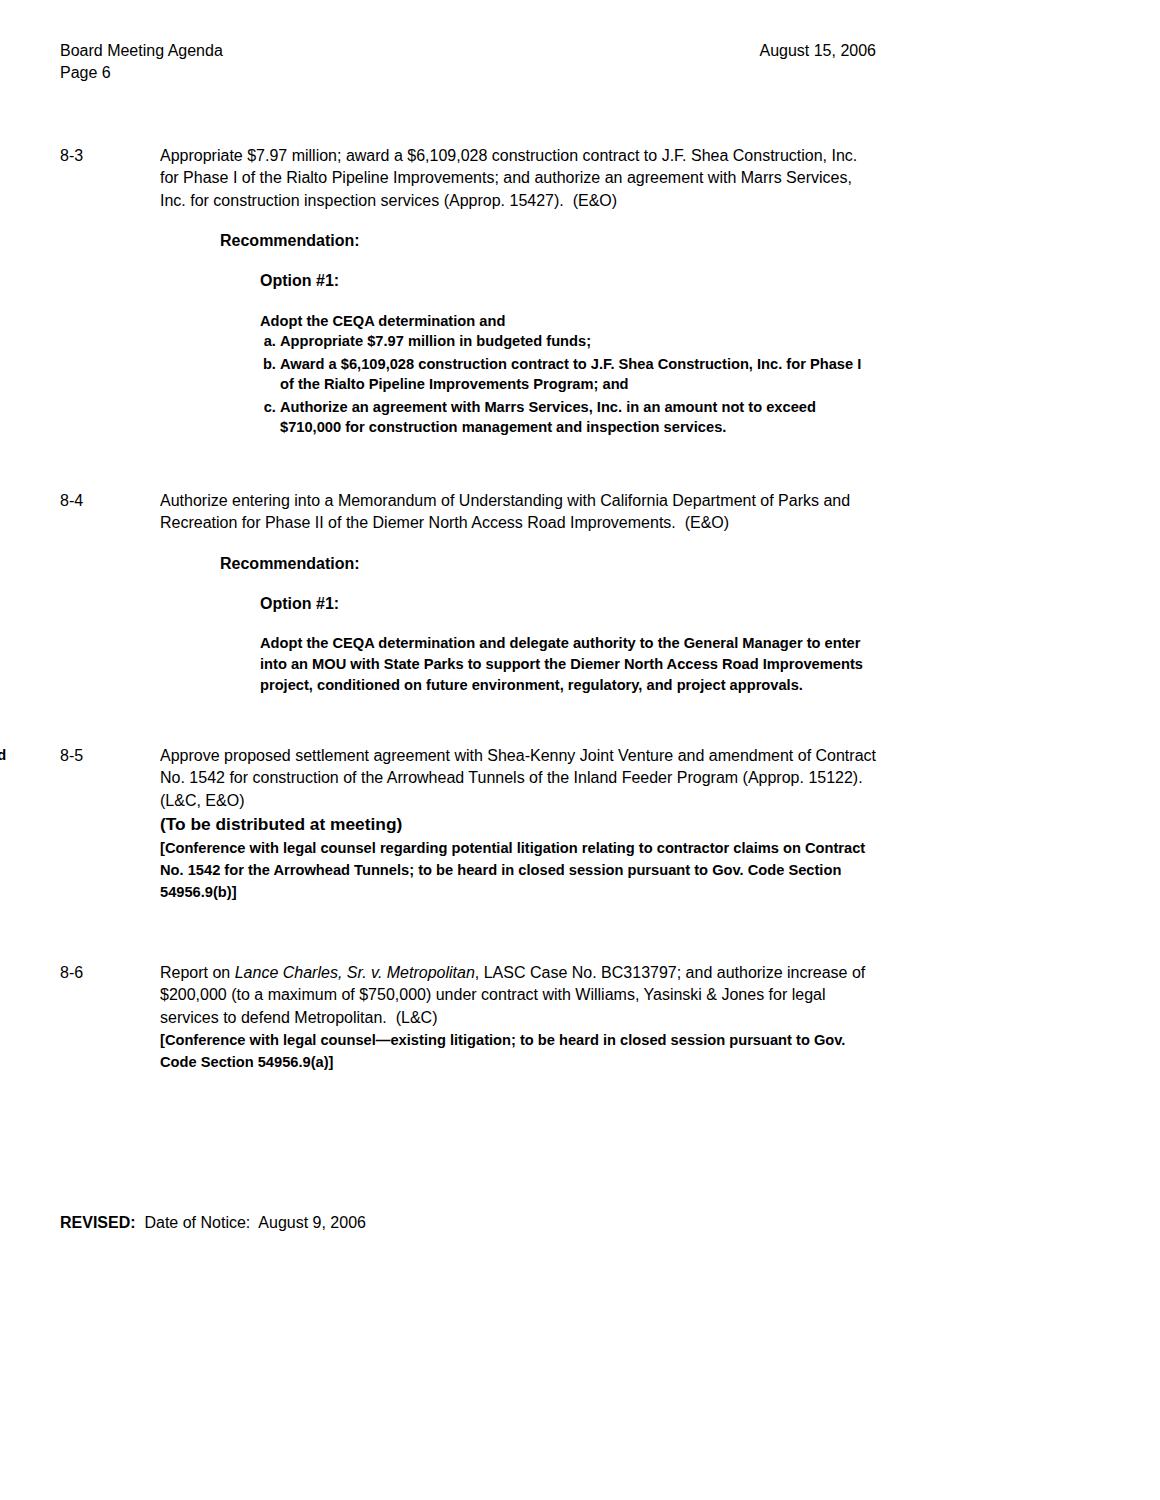Board Meeting Agenda
Page 6
August 15, 2006
8-3
Appropriate $7.97 million; award a $6,109,028 construction contract to J.F. Shea Construction, Inc. for Phase I of the Rialto Pipeline Improvements; and authorize an agreement with Marrs Services, Inc. for construction inspection services (Approp. 15427). (E&O)
Recommendation:
Option #1:
Adopt the CEQA determination and
Appropriate $7.97 million in budgeted funds;
Award a $6,109,028 construction contract to J.F. Shea Construction, Inc. for Phase I of the Rialto Pipeline Improvements Program; and
Authorize an agreement with Marrs Services, Inc. in an amount not to exceed $710,000 for construction management and inspection services.
8-4
Authorize entering into a Memorandum of Understanding with California Department of Parks and Recreation for Phase II of the Diemer North Access Road Improvements. (E&O)
Recommendation:
Option #1:
Adopt the CEQA determination and delegate authority to the General Manager to enter into an MOU with State Parks to support the Diemer North Access Road Improvements project, conditioned on future environment, regulatory, and project approvals.
Revised
8-5
Approve proposed settlement agreement with Shea-Kenny Joint Venture and amendment of Contract No. 1542 for construction of the Arrowhead Tunnels of the Inland Feeder Program (Approp. 15122). (L&C, E&O)
(To be distributed at meeting)
[Conference with legal counsel regarding potential litigation relating to contractor claims on Contract No. 1542 for the Arrowhead Tunnels; to be heard in closed session pursuant to Gov. Code Section 54956.9(b)]
8-6
Report on Lance Charles, Sr. v. Metropolitan, LASC Case No. BC313797; and authorize increase of $200,000 (to a maximum of $750,000) under contract with Williams, Yasinski & Jones for legal services to defend Metropolitan. (L&C)
[Conference with legal counsel—existing litigation; to be heard in closed session pursuant to Gov. Code Section 54956.9(a)]
REVISED: Date of Notice: August 9, 2006